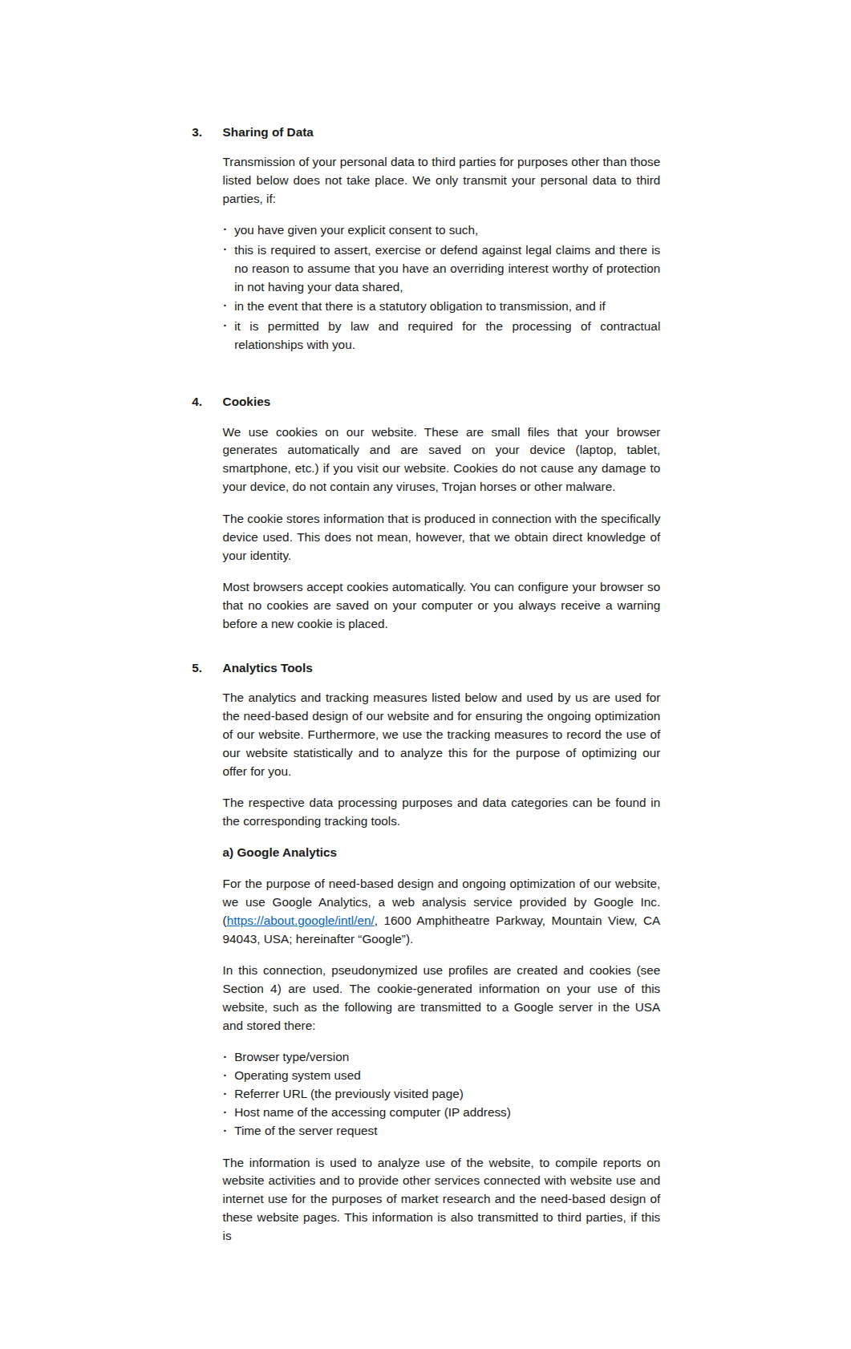3.
Sharing of Data
Transmission of your personal data to third parties for purposes other than those listed below does not take place. We only transmit your personal data to third parties, if:
you have given your explicit consent to such,
this is required to assert, exercise or defend against legal claims and there is no reason to assume that you have an overriding interest worthy of protection in not having your data shared,
in the event that there is a statutory obligation to transmission, and if
it is permitted by law and required for the processing of contractual relationships with you.
4.
Cookies
We use cookies on our website. These are small files that your browser generates automatically and are saved on your device (laptop, tablet, smartphone, etc.) if you visit our website. Cookies do not cause any damage to your device, do not contain any viruses, Trojan horses or other malware.
The cookie stores information that is produced in connection with the specifically device used. This does not mean, however, that we obtain direct knowledge of your identity.
Most browsers accept cookies automatically. You can configure your browser so that no cookies are saved on your computer or you always receive a warning before a new cookie is placed.
5.
Analytics Tools
The analytics and tracking measures listed below and used by us are used for the need-based design of our website and for ensuring the ongoing optimization of our website. Furthermore, we use the tracking measures to record the use of our website statistically and to analyze this for the purpose of optimizing our offer for you.
The respective data processing purposes and data categories can be found in the corresponding tracking tools.
a) Google Analytics
For the purpose of need-based design and ongoing optimization of our website, we use Google Analytics, a web analysis service provided by Google Inc. (https://about.google/intl/en/, 1600 Amphitheatre Parkway, Mountain View, CA 94043, USA; hereinafter “Google”).
In this connection, pseudonymized use profiles are created and cookies (see Section 4) are used. The cookie-generated information on your use of this website, such as the following are transmitted to a Google server in the USA and stored there:
Browser type/version
Operating system used
Referrer URL (the previously visited page)
Host name of the accessing computer (IP address)
Time of the server request
The information is used to analyze use of the website, to compile reports on website activities and to provide other services connected with website use and internet use for the purposes of market research and the need-based design of these website pages. This information is also transmitted to third parties, if this is